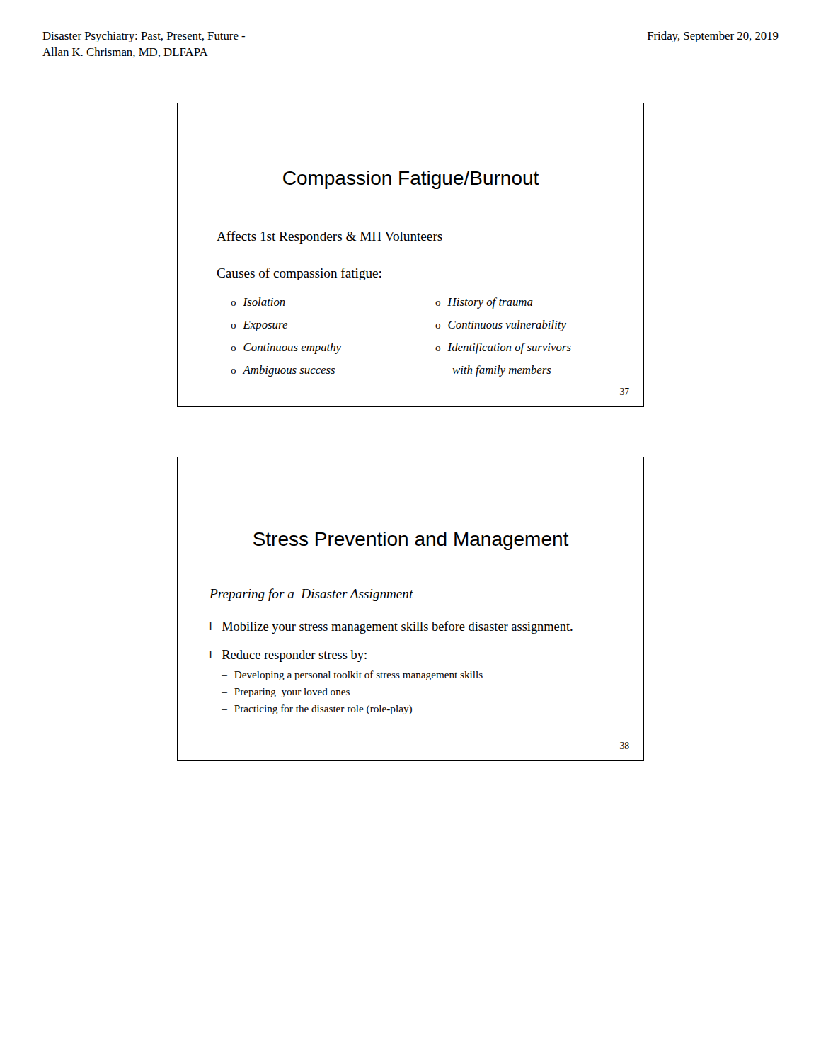Disaster Psychiatry: Past, Present, Future -
Allan K. Chrisman, MD, DLFAPA
Friday, September 20, 2019
Compassion Fatigue/Burnout
Affects 1st Responders & MH Volunteers
Causes of compassion fatigue:
oIsolation
oHistory of trauma
oExposure
oContinuous vulnerability
oContinuous empathy
oIdentification of survivors
oAmbiguous success
with family members
37
Stress Prevention and Management
Preparing for a Disaster Assignment
l Mobilize your stress management skills before disaster assignment.
l Reduce responder stress by:
–Developing a personal toolkit of stress management skills
–Preparing your loved ones
–Practicing for the disaster role (role-play)
38